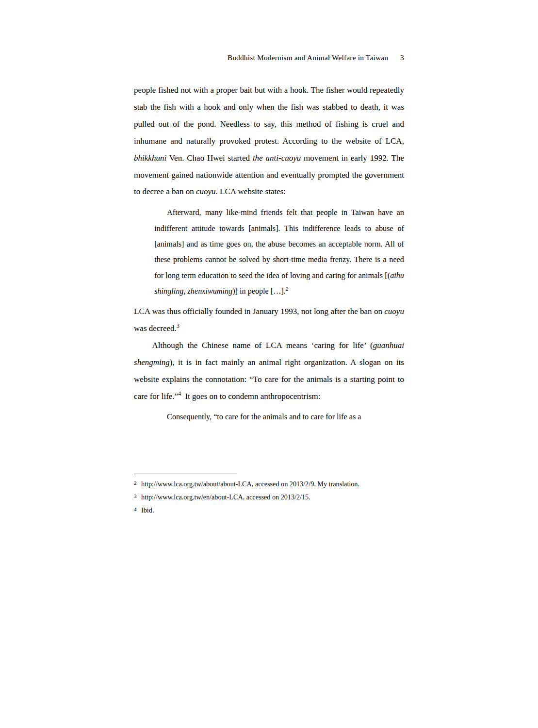Buddhist Modernism and Animal Welfare in Taiwan3
people fished not with a proper bait but with a hook. The fisher would repeatedly stab the fish with a hook and only when the fish was stabbed to death, it was pulled out of the pond. Needless to say, this method of fishing is cruel and inhumane and naturally provoked protest. According to the website of LCA, bhikkhuni Ven. Chao Hwei started the anti-cuoyu movement in early 1992. The movement gained nationwide attention and eventually prompted the government to decree a ban on cuoyu. LCA website states:
Afterward, many like-mind friends felt that people in Taiwan have an indifferent attitude towards [animals]. This indifference leads to abuse of [animals] and as time goes on, the abuse becomes an acceptable norm. All of these problems cannot be solved by short-time media frenzy. There is a need for long term education to seed the idea of loving and caring for animals [(aihu shingling, zhenxiwuming)] in people […].2
LCA was thus officially founded in January 1993, not long after the ban on cuoyu was decreed.3
Although the Chinese name of LCA means ‘caring for life’ (guanhuai shengming), it is in fact mainly an animal right organization. A slogan on its website explains the connotation: “To care for the animals is a starting point to care for life.”4 It goes on to condemn anthropocentrism:
Consequently, “to care for the animals and to care for life as a
2 http://www.lca.org.tw/about/about-LCA, accessed on 2013/2/9. My translation.
3 http://www.lca.org.tw/en/about-LCA, accessed on 2013/2/15.
4 Ibid.